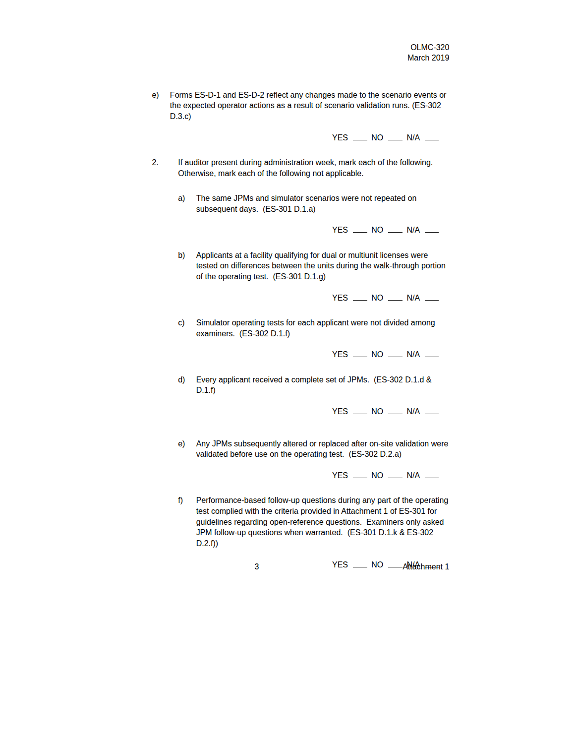OLMC-320
March 2019
e)
Forms ES-D-1 and ES-D-2 reflect any changes made to the scenario events or the expected operator actions as a result of scenario validation runs. (ES-302 D.3.c)
YES NO N/A
2.
If auditor present during administration week, mark each of the following. Otherwise, mark each of the following not applicable.
a)
The same JPMs and simulator scenarios were not repeated on subsequent days. (ES-301 D.1.a)
YES NO N/A
b)
Applicants at a facility qualifying for dual or multiunit licenses were tested on differences between the units during the walk-through portion of the operating test. (ES-301 D.1.g)
YES NO N/A
c)
Simulator operating tests for each applicant were not divided among examiners. (ES-302 D.1.f)
YES NO N/A
d)
Every applicant received a complete set of JPMs. (ES-302 D.1.d & D.1.f)
YES NO N/A
e)
Any JPMs subsequently altered or replaced after on-site validation were validated before use on the operating test. (ES-302 D.2.a)
YES NO N/A
f)
Performance-based follow-up questions during any part of the operating test complied with the criteria provided in Attachment 1 of ES-301 for guidelines regarding open-reference questions. Examiners only asked JPM follow-up questions when warranted. (ES-301 D.1.k & ES-302 D.2.f))
YES NO N/A
3
Attachment 1